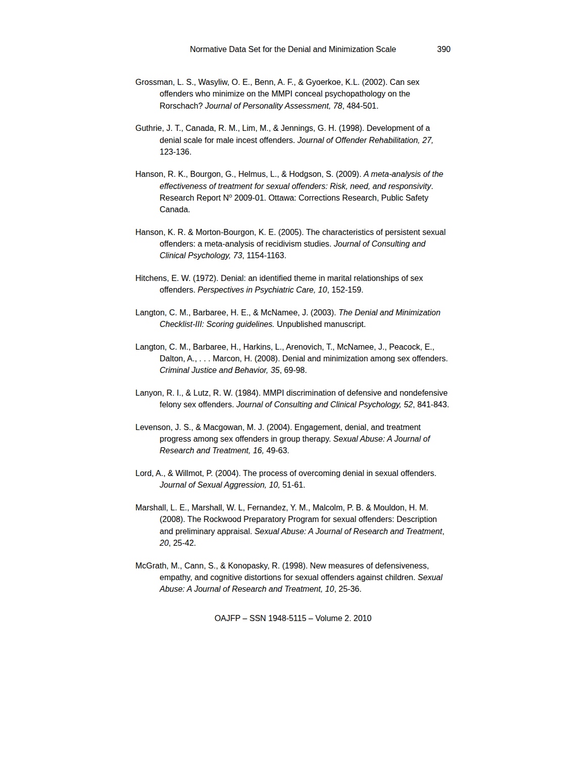Normative Data Set for the Denial and Minimization Scale
390
Grossman, L. S., Wasyliw, O. E., Benn, A. F., & Gyoerkoe, K.L. (2002). Can sex offenders who minimize on the MMPI conceal psychopathology on the Rorschach? Journal of Personality Assessment, 78, 484-501.
Guthrie, J. T., Canada, R. M., Lim, M., & Jennings, G. H. (1998). Development of a denial scale for male incest offenders. Journal of Offender Rehabilitation, 27, 123-136.
Hanson, R. K., Bourgon, G., Helmus, L., & Hodgson, S. (2009). A meta-analysis of the effectiveness of treatment for sexual offenders: Risk, need, and responsivity. Research Report No 2009-01. Ottawa: Corrections Research, Public Safety Canada.
Hanson, K. R. & Morton-Bourgon, K. E. (2005). The characteristics of persistent sexual offenders: a meta-analysis of recidivism studies. Journal of Consulting and Clinical Psychology, 73, 1154-1163.
Hitchens, E. W. (1972). Denial: an identified theme in marital relationships of sex offenders. Perspectives in Psychiatric Care, 10, 152-159.
Langton, C. M., Barbaree, H. E., & McNamee, J. (2003). The Denial and Minimization Checklist-III: Scoring guidelines. Unpublished manuscript.
Langton, C. M., Barbaree, H., Harkins, L., Arenovich, T., McNamee, J., Peacock, E., Dalton, A., . . . Marcon, H. (2008). Denial and minimization among sex offenders. Criminal Justice and Behavior, 35, 69-98.
Lanyon, R. I., & Lutz, R. W. (1984). MMPI discrimination of defensive and nondefensive felony sex offenders. Journal of Consulting and Clinical Psychology, 52, 841-843.
Levenson, J. S., & Macgowan, M. J. (2004). Engagement, denial, and treatment progress among sex offenders in group therapy. Sexual Abuse: A Journal of Research and Treatment, 16, 49-63.
Lord, A., & Willmot, P. (2004). The process of overcoming denial in sexual offenders. Journal of Sexual Aggression, 10, 51-61.
Marshall, L. E., Marshall, W. L, Fernandez, Y. M., Malcolm, P. B. & Mouldon, H. M. (2008). The Rockwood Preparatory Program for sexual offenders: Description and preliminary appraisal. Sexual Abuse: A Journal of Research and Treatment, 20, 25-42.
McGrath, M., Cann, S., & Konopasky, R. (1998). New measures of defensiveness, empathy, and cognitive distortions for sexual offenders against children. Sexual Abuse: A Journal of Research and Treatment, 10, 25-36.
OAJFP – SSN 1948-5115 – Volume 2. 2010